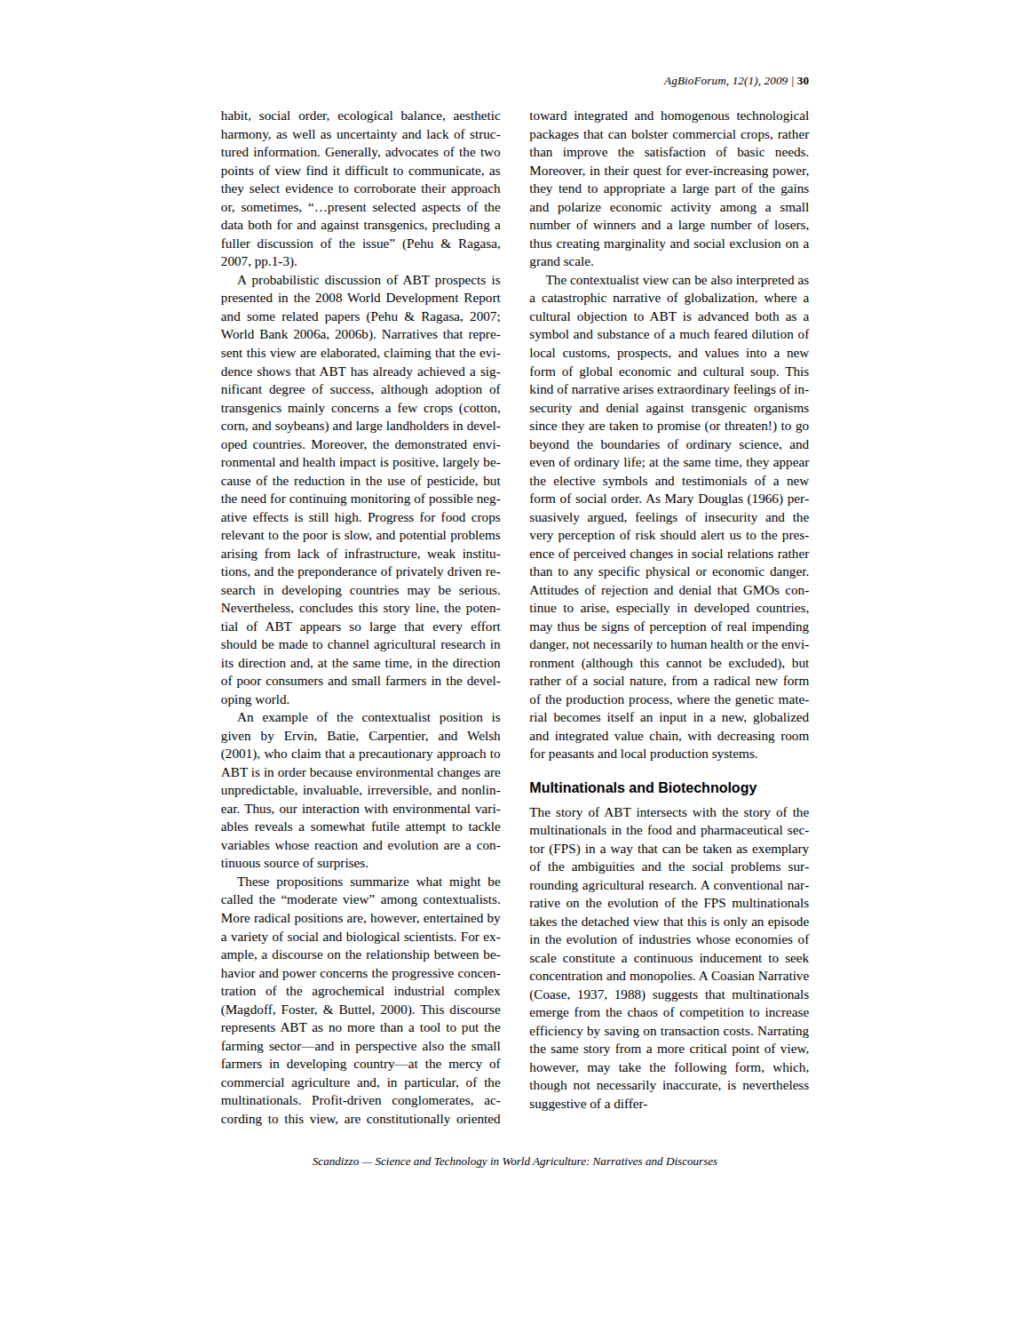AgBioForum, 12(1), 2009 | 30
habit, social order, ecological balance, aesthetic harmony, as well as uncertainty and lack of structured information. Generally, advocates of the two points of view find it difficult to communicate, as they select evidence to corroborate their approach or, sometimes, “…present selected aspects of the data both for and against transgenics, precluding a fuller discussion of the issue” (Pehu & Ragasa, 2007, pp.1-3).
A probabilistic discussion of ABT prospects is presented in the 2008 World Development Report and some related papers (Pehu & Ragasa, 2007; World Bank 2006a, 2006b). Narratives that represent this view are elaborated, claiming that the evidence shows that ABT has already achieved a significant degree of success, although adoption of transgenics mainly concerns a few crops (cotton, corn, and soybeans) and large landholders in developed countries. Moreover, the demonstrated environmental and health impact is positive, largely because of the reduction in the use of pesticide, but the need for continuing monitoring of possible negative effects is still high. Progress for food crops relevant to the poor is slow, and potential problems arising from lack of infrastructure, weak institutions, and the preponderance of privately driven research in developing countries may be serious. Nevertheless, concludes this story line, the potential of ABT appears so large that every effort should be made to channel agricultural research in its direction and, at the same time, in the direction of poor consumers and small farmers in the developing world.
An example of the contextualist position is given by Ervin, Batie, Carpentier, and Welsh (2001), who claim that a precautionary approach to ABT is in order because environmental changes are unpredictable, invaluable, irreversible, and nonlinear. Thus, our interaction with environmental variables reveals a somewhat futile attempt to tackle variables whose reaction and evolution are a continuous source of surprises.
These propositions summarize what might be called the “moderate view” among contextualists. More radical positions are, however, entertained by a variety of social and biological scientists. For example, a discourse on the relationship between behavior and power concerns the progressive concentration of the agrochemical industrial complex (Magdoff, Foster, & Buttel, 2000). This discourse represents ABT as no more than a tool to put the farming sector—and in perspective also the small farmers in developing country—at the mercy of commercial agriculture and, in particular, of the multinationals. Profit-driven conglomerates, according to this view, are constitutionally oriented toward integrated and homogenous technological packages that can bolster commercial crops, rather than improve the satisfaction of basic needs. Moreover, in their quest for ever-increasing power, they tend to appropriate a large part of the gains and polarize economic activity among a small number of winners and a large number of losers, thus creating marginality and social exclusion on a grand scale.
The contextualist view can be also interpreted as a catastrophic narrative of globalization, where a cultural objection to ABT is advanced both as a symbol and substance of a much feared dilution of local customs, prospects, and values into a new form of global economic and cultural soup. This kind of narrative arises extraordinary feelings of insecurity and denial against transgenic organisms since they are taken to promise (or threaten!) to go beyond the boundaries of ordinary science, and even of ordinary life; at the same time, they appear the elective symbols and testimonials of a new form of social order. As Mary Douglas (1966) persuasively argued, feelings of insecurity and the very perception of risk should alert us to the presence of perceived changes in social relations rather than to any specific physical or economic danger. Attitudes of rejection and denial that GMOs continue to arise, especially in developed countries, may thus be signs of perception of real impending danger, not necessarily to human health or the environment (although this cannot be excluded), but rather of a social nature, from a radical new form of the production process, where the genetic material becomes itself an input in a new, globalized and integrated value chain, with decreasing room for peasants and local production systems.
Multinationals and Biotechnology
The story of ABT intersects with the story of the multinationals in the food and pharmaceutical sector (FPS) in a way that can be taken as exemplary of the ambiguities and the social problems surrounding agricultural research. A conventional narrative on the evolution of the FPS multinationals takes the detached view that this is only an episode in the evolution of industries whose economies of scale constitute a continuous inducement to seek concentration and monopolies. A Coasian Narrative (Coase, 1937, 1988) suggests that multinationals emerge from the chaos of competition to increase efficiency by saving on transaction costs. Narrating the same story from a more critical point of view, however, may take the following form, which, though not necessarily inaccurate, is nevertheless suggestive of a differ-
Scandizzo — Science and Technology in World Agriculture: Narratives and Discourses